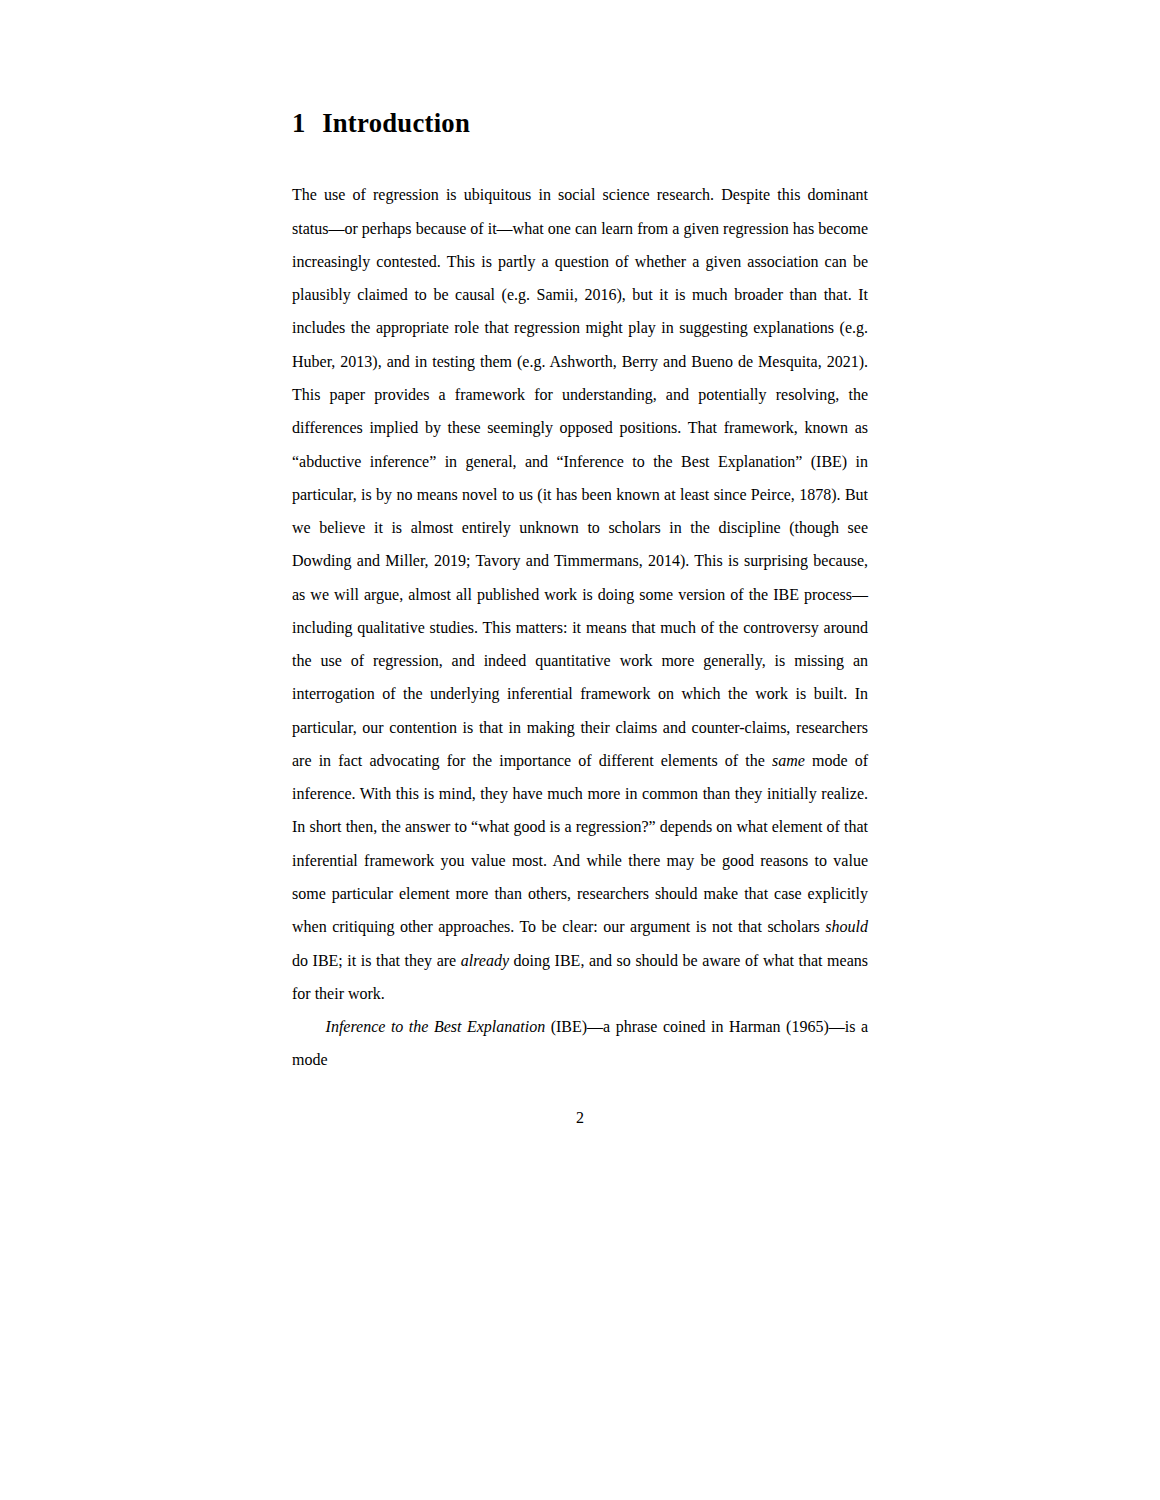1 Introduction
The use of regression is ubiquitous in social science research. Despite this dominant status—or perhaps because of it—what one can learn from a given regression has become increasingly contested. This is partly a question of whether a given association can be plausibly claimed to be causal (e.g. Samii, 2016), but it is much broader than that. It includes the appropriate role that regression might play in suggesting explanations (e.g. Huber, 2013), and in testing them (e.g. Ashworth, Berry and Bueno de Mesquita, 2021). This paper provides a framework for understanding, and potentially resolving, the differences implied by these seemingly opposed positions. That framework, known as “abductive inference” in general, and “Inference to the Best Explanation” (IBE) in particular, is by no means novel to us (it has been known at least since Peirce, 1878). But we believe it is almost entirely unknown to scholars in the discipline (though see Dowding and Miller, 2019; Tavory and Timmermans, 2014). This is surprising because, as we will argue, almost all published work is doing some version of the IBE process—including qualitative studies. This matters: it means that much of the controversy around the use of regression, and indeed quantitative work more generally, is missing an interrogation of the underlying inferential framework on which the work is built. In particular, our contention is that in making their claims and counter-claims, researchers are in fact advocating for the importance of different elements of the same mode of inference. With this is mind, they have much more in common than they initially realize. In short then, the answer to “what good is a regression?” depends on what element of that inferential framework you value most. And while there may be good reasons to value some particular element more than others, researchers should make that case explicitly when critiquing other approaches. To be clear: our argument is not that scholars should do IBE; it is that they are already doing IBE, and so should be aware of what that means for their work.
Inference to the Best Explanation (IBE)—a phrase coined in Harman (1965)—is a mode
2